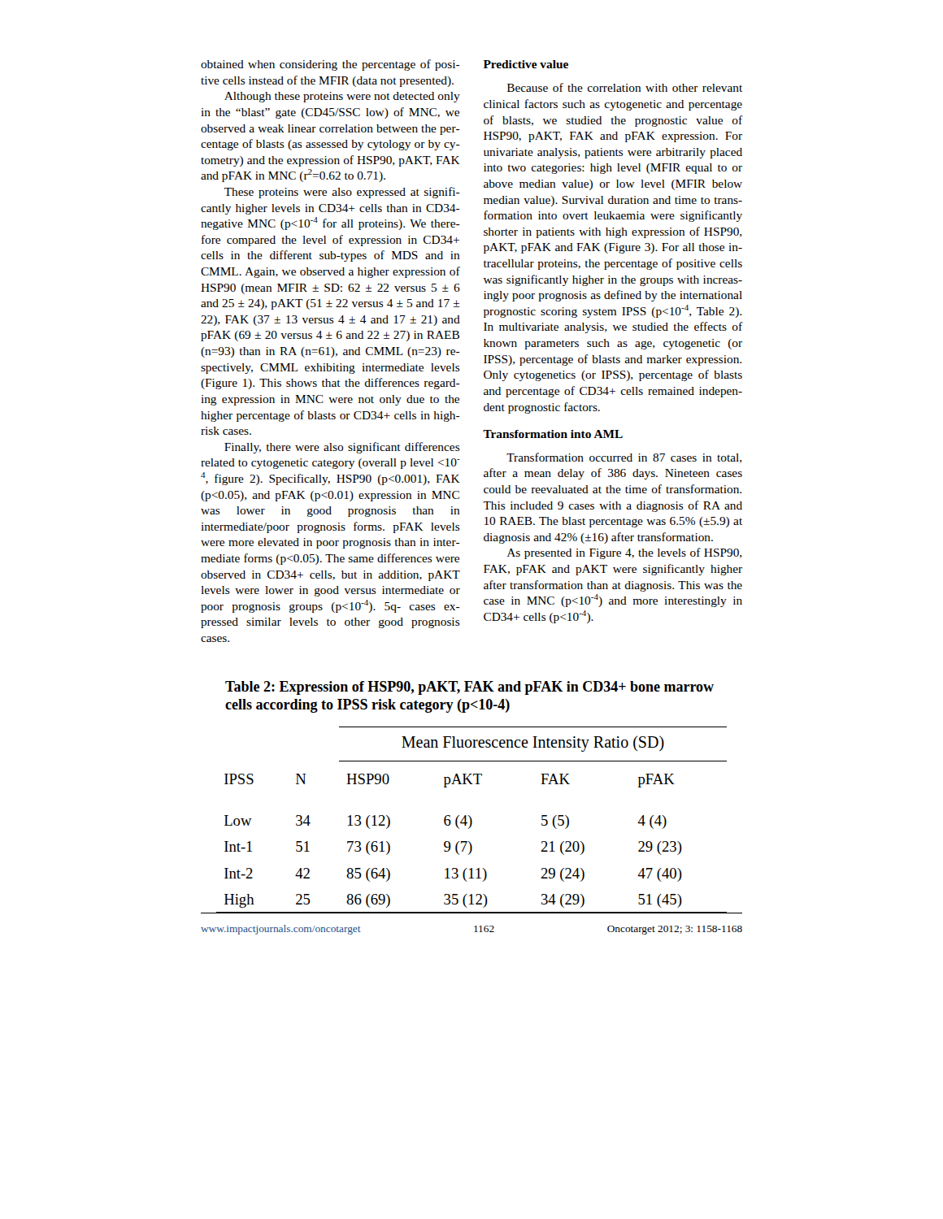obtained when considering the percentage of positive cells instead of the MFIR (data not presented).
Although these proteins were not detected only in the “blast” gate (CD45/SSC low) of MNC, we observed a weak linear correlation between the percentage of blasts (as assessed by cytology or by cytometry) and the expression of HSP90, pAKT, FAK and pFAK in MNC (r2=0.62 to 0.71).
These proteins were also expressed at significantly higher levels in CD34+ cells than in CD34-negative MNC (p<10-4 for all proteins). We therefore compared the level of expression in CD34+ cells in the different sub-types of MDS and in CMML. Again, we observed a higher expression of HSP90 (mean MFIR ± SD: 62 ± 22 versus 5 ± 6 and 25 ± 24), pAKT (51 ± 22 versus 4 ± 5 and 17 ± 22), FAK (37 ± 13 versus 4 ± 4 and 17 ± 21) and pFAK (69 ± 20 versus 4 ± 6 and 22 ± 27) in RAEB (n=93) than in RA (n=61), and CMML (n=23) respectively, CMML exhibiting intermediate levels (Figure 1). This shows that the differences regarding expression in MNC were not only due to the higher percentage of blasts or CD34+ cells in high-risk cases.
Finally, there were also significant differences related to cytogenetic category (overall p level <10-4, figure 2). Specifically, HSP90 (p<0.001), FAK (p<0.05), and pFAK (p<0.01) expression in MNC was lower in good prognosis than in intermediate/poor prognosis forms. pFAK levels were more elevated in poor prognosis than in intermediate forms (p<0.05). The same differences were observed in CD34+ cells, but in addition, pAKT levels were lower in good versus intermediate or poor prognosis groups (p<10-4). 5q- cases expressed similar levels to other good prognosis cases.
Predictive value
Because of the correlation with other relevant clinical factors such as cytogenetic and percentage of blasts, we studied the prognostic value of HSP90, pAKT, FAK and pFAK expression. For univariate analysis, patients were arbitrarily placed into two categories: high level (MFIR equal to or above median value) or low level (MFIR below median value). Survival duration and time to transformation into overt leukaemia were significantly shorter in patients with high expression of HSP90, pAKT, pFAK and FAK (Figure 3). For all those intracellular proteins, the percentage of positive cells was significantly higher in the groups with increasingly poor prognosis as defined by the international prognostic scoring system IPSS (p<10-4, Table 2). In multivariate analysis, we studied the effects of known parameters such as age, cytogenetic (or IPSS), percentage of blasts and marker expression. Only cytogenetics (or IPSS), percentage of blasts and percentage of CD34+ cells remained independent prognostic factors.
Transformation into AML
Transformation occurred in 87 cases in total, after a mean delay of 386 days. Nineteen cases could be reevaluated at the time of transformation. This included 9 cases with a diagnosis of RA and 10 RAEB. The blast percentage was 6.5% (±5.9) at diagnosis and 42% (±16) after transformation.
As presented in Figure 4, the levels of HSP90, FAK, pFAK and pAKT were significantly higher after transformation than at diagnosis. This was the case in MNC (p<10-4) and more interestingly in CD34+ cells (p<10-4).
Table 2: Expression of HSP90, pAKT, FAK and pFAK in CD34+ bone marrow cells according to IPSS risk category (p<10-4)
| | | Mean Fluorescence Intensity Ratio (SD) |
| --- | --- | --- |
| IPSS | N | HSP90 | pAKT | FAK | pFAK |
| Low | 34 | 13 (12) | 6 (4) | 5 (5) | 4 (4) |
| Int-1 | 51 | 73 (61) | 9 (7) | 21 (20) | 29 (23) |
| Int-2 | 42 | 85 (64) | 13 (11) | 29 (24) | 47 (40) |
| High | 25 | 86 (69) | 35 (12) | 34 (29) | 51 (45) |
www.impactjournals.com/oncotarget
1162
Oncotarget 2012; 3: 1158-1168